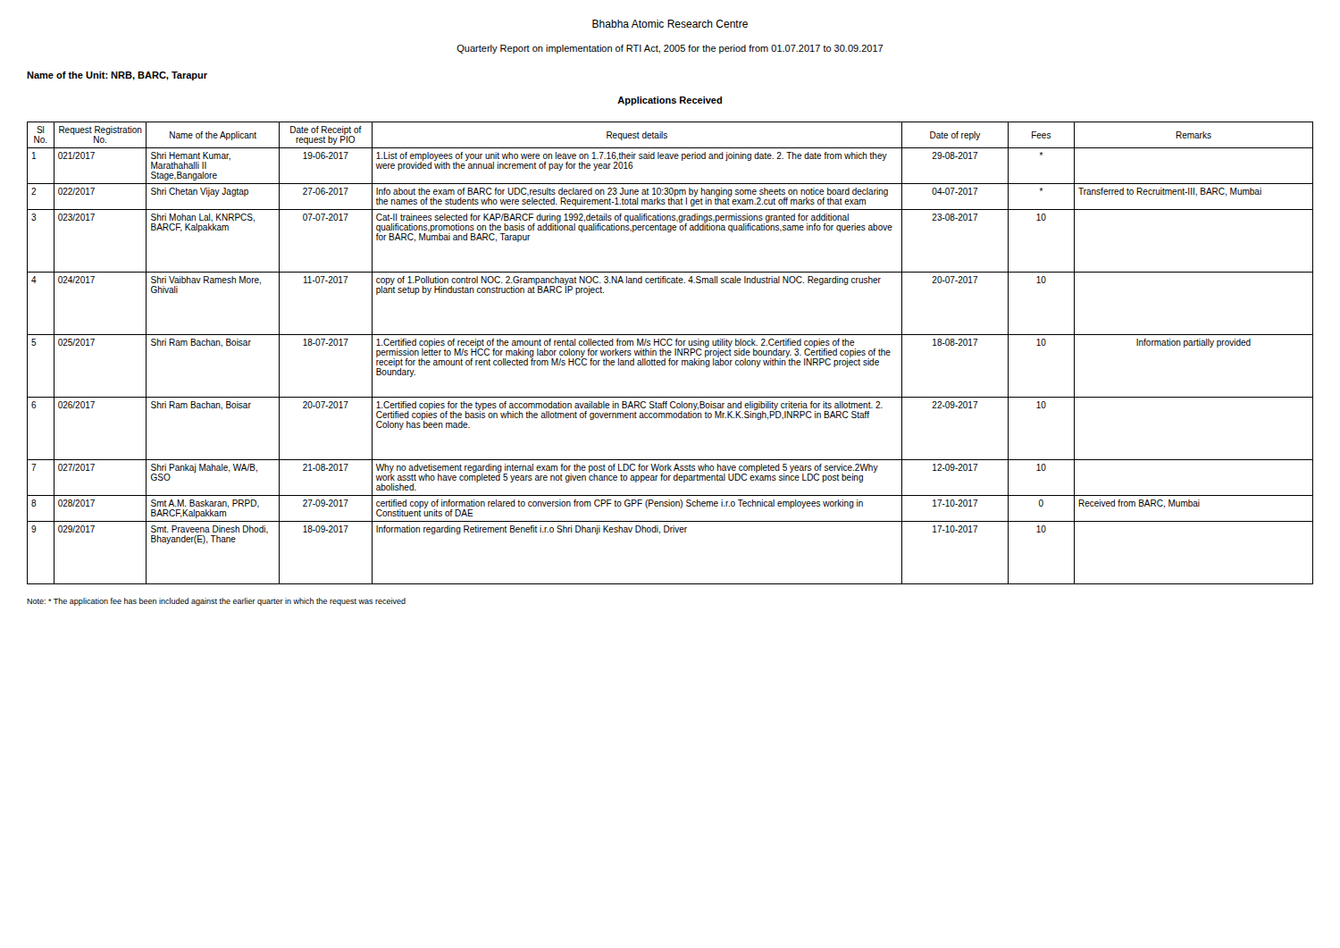Bhabha Atomic Research Centre
Quarterly Report on implementation of RTI Act, 2005 for the period from 01.07.2017 to 30.09.2017
Name of the Unit: NRB, BARC, Tarapur
Applications Received
| Sl No. | Request Registration No. | Name of the Applicant | Date of Receipt of request by PIO | Request details | Date of reply | Fees | Remarks |
| --- | --- | --- | --- | --- | --- | --- | --- |
| 1 | 021/2017 | Shri Hemant Kumar, Marathahalli II Stage,Bangalore | 19-06-2017 | 1.List of employees of your unit who were on leave on 1.7.16,their said leave period and joining date. 2. The date from which they were provided with the annual increment of pay for the year 2016 | 29-08-2017 | * | |
| 2 | 022/2017 | Shri Chetan Vijay Jagtap | 27-06-2017 | Info about the exam of BARC for UDC,results declared on 23 June at 10:30pm by hanging some sheets on notice board declaring the names of the students who were selected. Requirement-1.total marks that I get in that exam.2.cut off marks of that exam | 04-07-2017 | * | Transferred to Recruitment-III, BARC, Mumbai |
| 3 | 023/2017 | Shri Mohan Lal, KNRPCS, BARCF, Kalpakkam | 07-07-2017 | Cat-II trainees selected for KAP/BARCF during 1992,details of qualifications,gradings,permissions granted for additional qualifications,promotions on the basis of additional qualifications,percentage of additiona qualifications,same info for queries above for BARC, Mumbai and BARC, Tarapur | 23-08-2017 | 10 | |
| 4 | 024/2017 | Shri Vaibhav Ramesh More, Ghivali | 11-07-2017 | copy of 1.Pollution control NOC. 2.Grampanchayat NOC. 3.NA land certificate. 4.Small scale Industrial NOC. Regarding crusher plant setup by Hindustan construction at BARC IP project. | 20-07-2017 | 10 | |
| 5 | 025/2017 | Shri Ram Bachan, Boisar | 18-07-2017 | 1.Certified copies of receipt of the amount of rental collected from M/s HCC for using utility block. 2.Certified copies of the permission letter to M/s HCC for making labor colony for workers within the INRPC project side boundary. 3. Certified copies of the receipt for the amount of rent collected from M/s HCC for the land allotted for making labor colony within the INRPC project side Boundary. | 18-08-2017 | 10 | Information partially provided |
| 6 | 026/2017 | Shri Ram Bachan, Boisar | 20-07-2017 | 1.Certified copies for the types of accommodation available in BARC Staff Colony,Boisar and eligibility criteria for its allotment. 2. Certified copies of the basis on which the allotment of government accommodation to Mr.K.K.Singh,PD,INRPC in BARC Staff Colony has been made. | 22-09-2017 | 10 | |
| 7 | 027/2017 | Shri Pankaj Mahale, WA/B, GSO | 21-08-2017 | Why no advetisement regarding internal exam for the post of LDC for Work Assts who have completed 5 years of service.2Why work asstt who have completed 5 years are not given chance to appear for departmental UDC exams since LDC post being abolished. | 12-09-2017 | 10 | |
| 8 | 028/2017 | Smt A.M. Baskaran, PRPD, BARCF,Kalpakkam | 27-09-2017 | certified copy of information relared to conversion from CPF to GPF (Pension) Scheme i.r.o Technical employees working in Constituent units of DAE | 17-10-2017 | 0 | Received from BARC, Mumbai |
| 9 | 029/2017 | Smt. Praveena Dinesh Dhodi, Bhayander(E), Thane | 18-09-2017 | Information regarding Retirement Benefit i.r.o Shri Dhanji Keshav Dhodi, Driver | 17-10-2017 | 10 | |
Note: * The application fee has been included against the earlier quarter in which the request was received